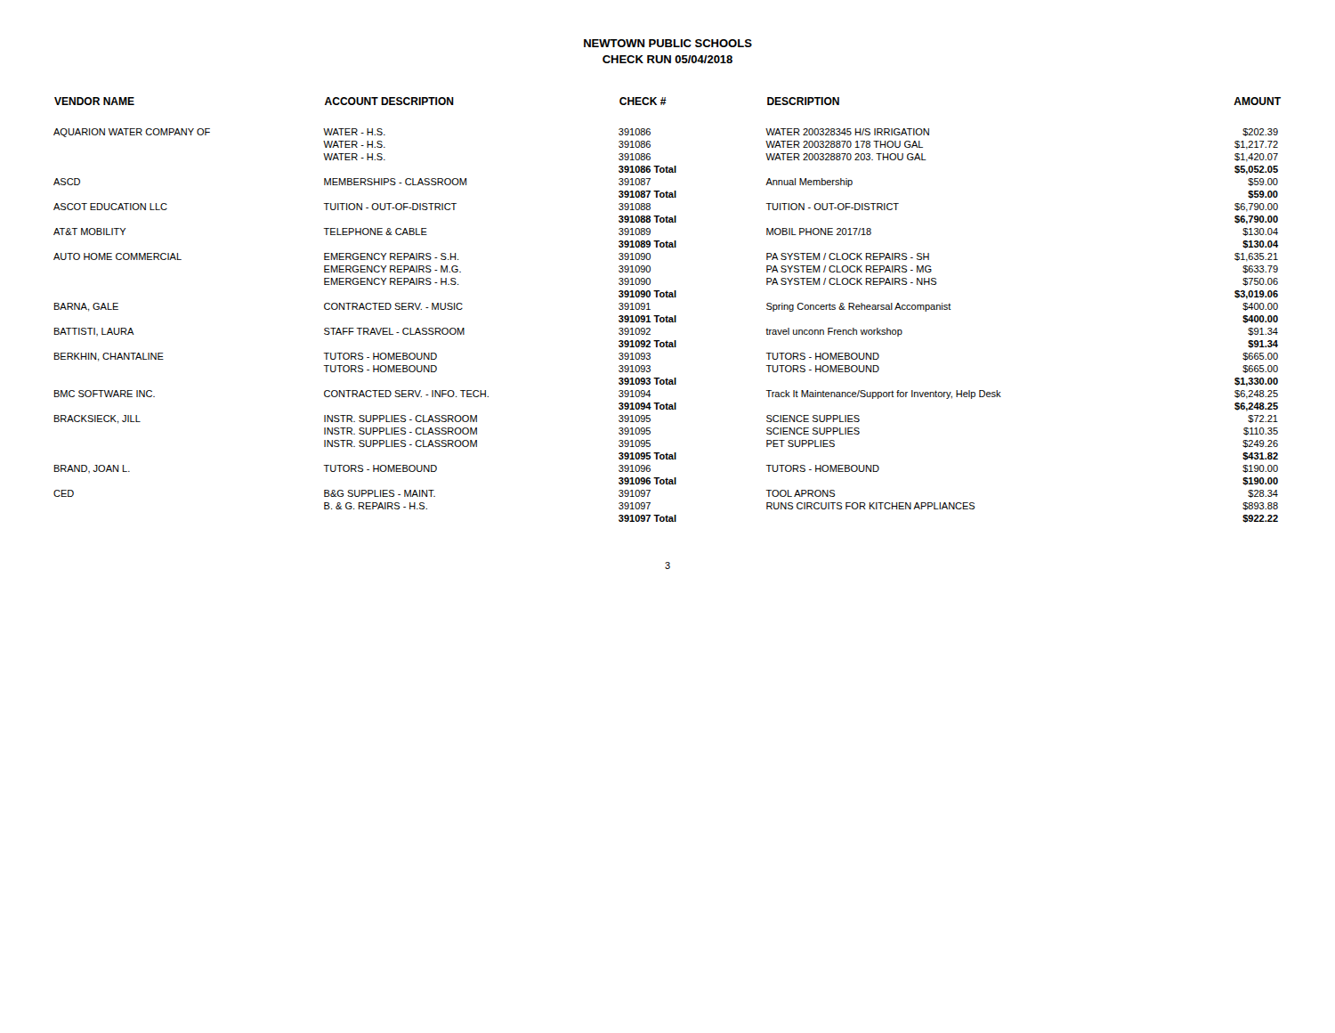NEWTOWN PUBLIC SCHOOLS
CHECK RUN 05/04/2018
| VENDOR NAME | ACCOUNT DESCRIPTION | CHECK # | DESCRIPTION | AMOUNT |
| --- | --- | --- | --- | --- |
| AQUARION WATER COMPANY OF | WATER - H.S. | 391086 | WATER 200328345 H/S IRRIGATION | $202.39 |
| | WATER - H.S. | 391086 | WATER 200328870 178 THOU GAL | $1,217.72 |
| | WATER - H.S. | 391086 | WATER 200328870 203. THOU GAL | $1,420.07 |
| | | 391086 Total | | $5,052.05 |
| ASCD | MEMBERSHIPS - CLASSROOM | 391087 | Annual Membership | $59.00 |
| | | 391087 Total | | $59.00 |
| ASCOT EDUCATION LLC | TUITION - OUT-OF-DISTRICT | 391088 | TUITION - OUT-OF-DISTRICT | $6,790.00 |
| | | 391088 Total | | $6,790.00 |
| AT&T MOBILITY | TELEPHONE & CABLE | 391089 | MOBIL PHONE 2017/18 | $130.04 |
| | | 391089 Total | | $130.04 |
| AUTO HOME COMMERCIAL | EMERGENCY REPAIRS - S.H. | 391090 | PA SYSTEM / CLOCK REPAIRS - SH | $1,635.21 |
| | EMERGENCY REPAIRS - M.G. | 391090 | PA SYSTEM / CLOCK REPAIRS - MG | $633.79 |
| | EMERGENCY REPAIRS - H.S. | 391090 | PA SYSTEM / CLOCK REPAIRS - NHS | $750.06 |
| | | 391090 Total | | $3,019.06 |
| BARNA, GALE | CONTRACTED SERV. - MUSIC | 391091 | Spring Concerts & Rehearsal Accompanist | $400.00 |
| | | 391091 Total | | $400.00 |
| BATTISTI, LAURA | STAFF TRAVEL - CLASSROOM | 391092 | travel unconn French workshop | $91.34 |
| | | 391092 Total | | $91.34 |
| BERKHIN, CHANTALINE | TUTORS - HOMEBOUND | 391093 | TUTORS - HOMEBOUND | $665.00 |
| | TUTORS - HOMEBOUND | 391093 | TUTORS - HOMEBOUND | $665.00 |
| | | 391093 Total | | $1,330.00 |
| BMC SOFTWARE INC. | CONTRACTED SERV. - INFO. TECH. | 391094 | Track It Maintenance/Support for Inventory, Help Desk | $6,248.25 |
| | | 391094 Total | | $6,248.25 |
| BRACKSIECK, JILL | INSTR. SUPPLIES - CLASSROOM | 391095 | SCIENCE SUPPLIES | $72.21 |
| | INSTR. SUPPLIES - CLASSROOM | 391095 | SCIENCE SUPPLIES | $110.35 |
| | INSTR. SUPPLIES - CLASSROOM | 391095 | PET SUPPLIES | $249.26 |
| | | 391095 Total | | $431.82 |
| BRAND, JOAN L. | TUTORS - HOMEBOUND | 391096 | TUTORS - HOMEBOUND | $190.00 |
| | | 391096 Total | | $190.00 |
| CED | B&G SUPPLIES - MAINT. | 391097 | TOOL APRONS | $28.34 |
| | B. & G. REPAIRS - H.S. | 391097 | RUNS CIRCUITS FOR KITCHEN APPLIANCES | $893.88 |
| | | 391097 Total | | $922.22 |
3